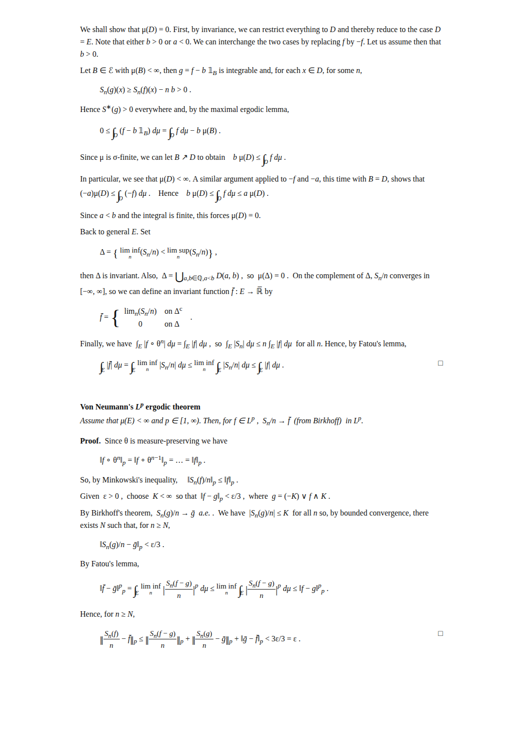We shall show that μ(D) = 0. First, by invariance, we can restrict everything to D and thereby reduce to the case D = E. Note that either b > 0 or a < 0. We can interchange the two cases by replacing f by −f. Let us assume then that b > 0.
Let B ∈ ℰ with μ(B) < ∞, then g = f − b 𝟙B is integrable and, for each x ∈ D, for some n,
Sn(g)(x) ≥ Sn(f)(x) − n b > 0 .
Hence S∗(g) > 0 everywhere and, by the maximal ergodic lemma,
0 ≤ ∫D (f − b 𝟙B) dμ = ∫D f dμ − b μ(B) .
Since μ is σ-finite, we can let B ↗ D to obtain b μ(D) ≤ ∫D f dμ .
In particular, we see that μ(D) < ∞. A similar argument applied to −f and −a, this time with B = D, shows that (−a)μ(D) ≤ ∫D (−f) dμ . Hence b μ(D) ≤ ∫D f dμ ≤ a μ(D) .
Since a < b and the integral is finite, this forces μ(D) = 0.
Back to general E. Set
Δ = { lim inf n(Sn/n) < lim sup n(Sn/n)} ,
then Δ is invariant. Also, Δ = ⋃a,b∈ℚ,a<b D(a, b) , so μ(Δ) = 0 . On the complement of Δ, Sn/n converges in [−∞, ∞], so we can define an invariant function f̄ : E → ℝ̅ by
f̄ = {
| lim n ( S n / n ) | on Δ c |
| 0 | on Δ |
.
Finally, we have ∫E |f ∘ θn| dμ = ∫E |f| dμ , so ∫E |Sn| dμ ≤ n ∫E |f| dμ for all n. Hence, by Fatou's lemma,
∫E |f̄| dμ = ∫E lim inf n |Sn/n| dμ ≤ lim inf n ∫E |Sn/n| dμ ≤ ∫E |f| dμ . □
Von Neumann's Lp ergodic theorem
Assume that μ(E) < ∞ and p ∈ [1, ∞). Then, for f ∈ Lp , Sn/n → f̄ (from Birkhoff) in Lp.
Proof. Since θ is measure-preserving we have
‖f ∘ θn‖p = ‖f ∘ θn−1‖p = … = ‖f‖p .
So, by Minkowski's inequality, ‖Sn(f)/n‖p ≤ ‖f‖p .
Given ε > 0 , choose K < ∞ so that ‖f − g‖p < ε/3 , where g = (−K) ∨ f ∧ K .
By Birkhoff's theorem, Sn(g)/n → ḡ a.e. . We have |Sn(g)/n| ≤ K for all n so, by bounded convergence, there exists N such that, for n ≥ N,
‖Sn(g)/n − ḡ‖p < ε/3 .
By Fatou's lemma,
‖f̄ − ḡ‖pp = ∫E lim inf n |Sn(f − g) n|p dμ ≤ lim inf n ∫E |Sn(f − g) n|p dμ ≤ ‖f − g‖pp .
Hence, for n ≥ N,
‖Sn(f) n − f̄‖p ≤ ‖Sn(f − g) n‖p + ‖Sn(g) n − ḡ‖p + ‖ḡ − f̄‖p < 3ε/3 = ε . □